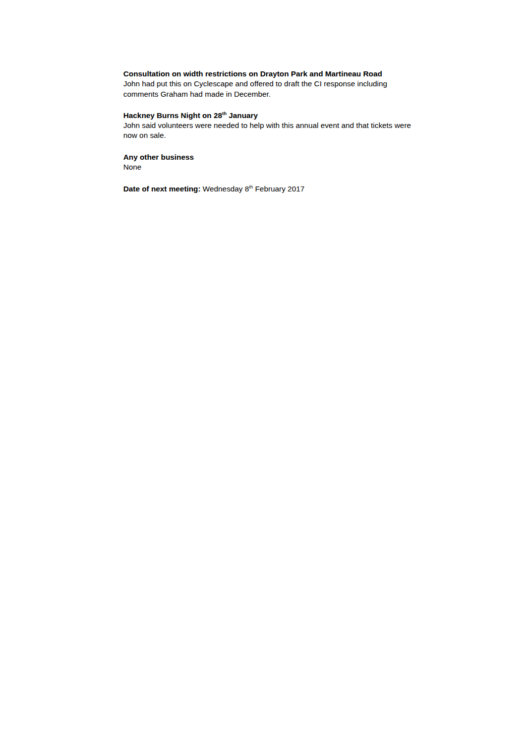Consultation on width restrictions on Drayton Park and Martineau Road
John had put this on Cyclescape and offered to draft the CI response including comments Graham had made in December.
Hackney Burns Night on 28th January
John said volunteers were needed to help with this annual event and that tickets were now on sale.
Any other business
None
Date of next meeting: Wednesday 8th February 2017